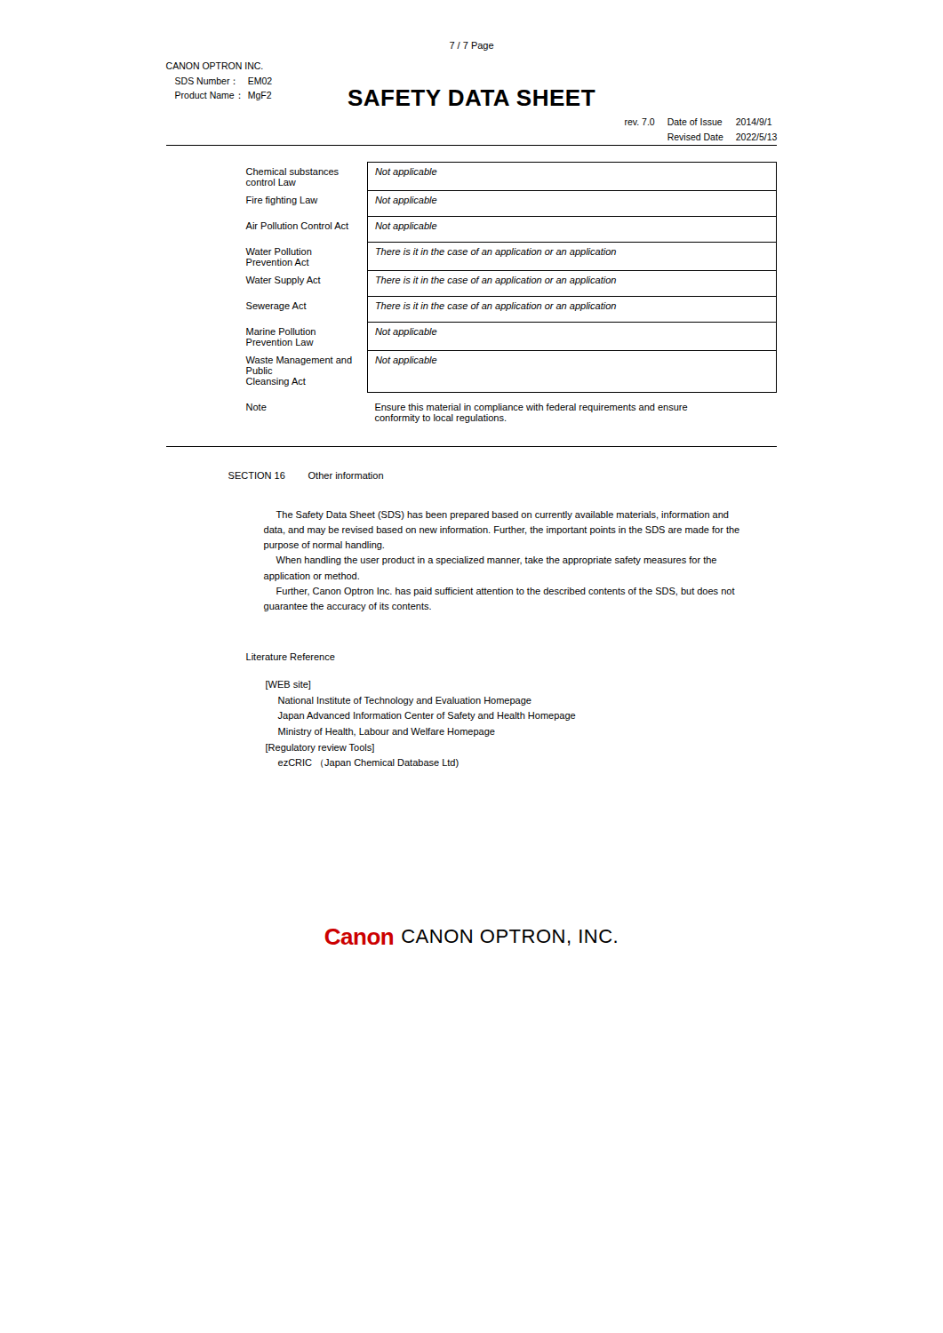7 / 7 Page
CANON OPTRON INC.
| SDS Number： | EM02 |
| Product Name： | MgF2 |
SAFETY DATA SHEET
| rev. 7.0 | Date of Issue | 2014/9/1 |
| | Revised Date | 2022/5/13 |
| Chemical substances control Law | Not applicable |
| Fire fighting Law | Not applicable |
| Air Pollution Control Act | Not applicable |
| Water Pollution Prevention Act | There is it in the case of an application or an application |
| Water Supply Act | There is it in the case of an application or an application |
| Sewerage Act | There is it in the case of an application or an application |
| Marine Pollution Prevention Law | Not applicable |
| Waste Management and Public Cleansing Act | Not applicable |
| Note | Ensure this material in compliance with federal requirements and ensure conformity to local regulations. |
SECTION 16 Other information
The Safety Data Sheet (SDS) has been prepared based on currently available materials, information and data, and may be revised based on new information. Further, the important points in the SDS are made for the purpose of normal handling.
When handling the user product in a specialized manner, take the appropriate safety measures for the application or method.
Further, Canon Optron Inc. has paid sufficient attention to the described contents of the SDS, but does not guarantee the accuracy of its contents.
Literature Reference
[WEB site]
National Institute of Technology and Evaluation Homepage
Japan Advanced Information Center of Safety and Health Homepage
Ministry of Health, Labour and Welfare Homepage
[Regulatory review Tools]
ezCRIC （Japan Chemical Database Ltd)
Canon CANON OPTRON, INC.